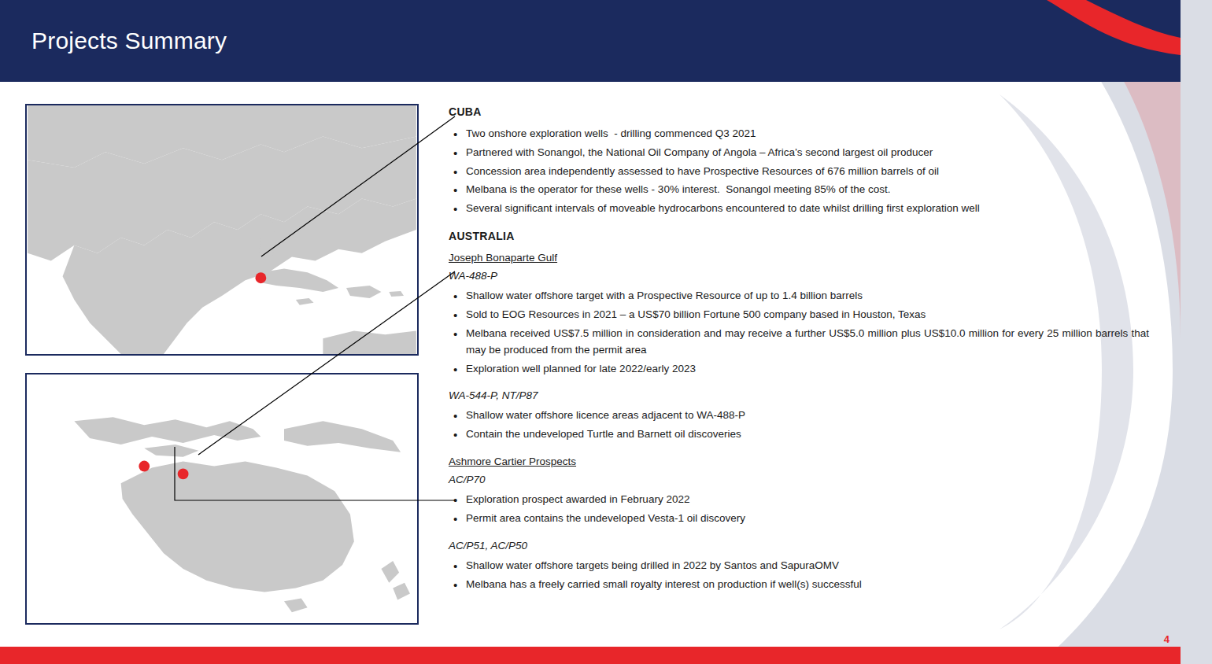Projects Summary
CUBA
Two onshore exploration wells - drilling commenced Q3 2021
Partnered with Sonangol, the National Oil Company of Angola – Africa’s second largest oil producer
Concession area independently assessed to have Prospective Resources of 676 million barrels of oil
Melbana is the operator for these wells - 30% interest. Sonangol meeting 85% of the cost.
Several significant intervals of moveable hydrocarbons encountered to date whilst drilling first exploration well
AUSTRALIA
Joseph Bonaparte Gulf
WA-488-P
Shallow water offshore target with a Prospective Resource of up to 1.4 billion barrels
Sold to EOG Resources in 2021 – a US$70 billion Fortune 500 company based in Houston, Texas
Melbana received US$7.5 million in consideration and may receive a further US$5.0 million plus US$10.0 million for every 25 million barrels that may be produced from the permit area
Exploration well planned for late 2022/early 2023
WA-544-P, NT/P87
Shallow water offshore licence areas adjacent to WA-488-P
Contain the undeveloped Turtle and Barnett oil discoveries
Ashmore Cartier Prospects
AC/P70
Exploration prospect awarded in February 2022
Permit area contains the undeveloped Vesta-1 oil discovery
AC/P51, AC/P50
Shallow water offshore targets being drilled in 2022 by Santos and SapuraOMV
Melbana has a freely carried small royalty interest on production if well(s) successful
4